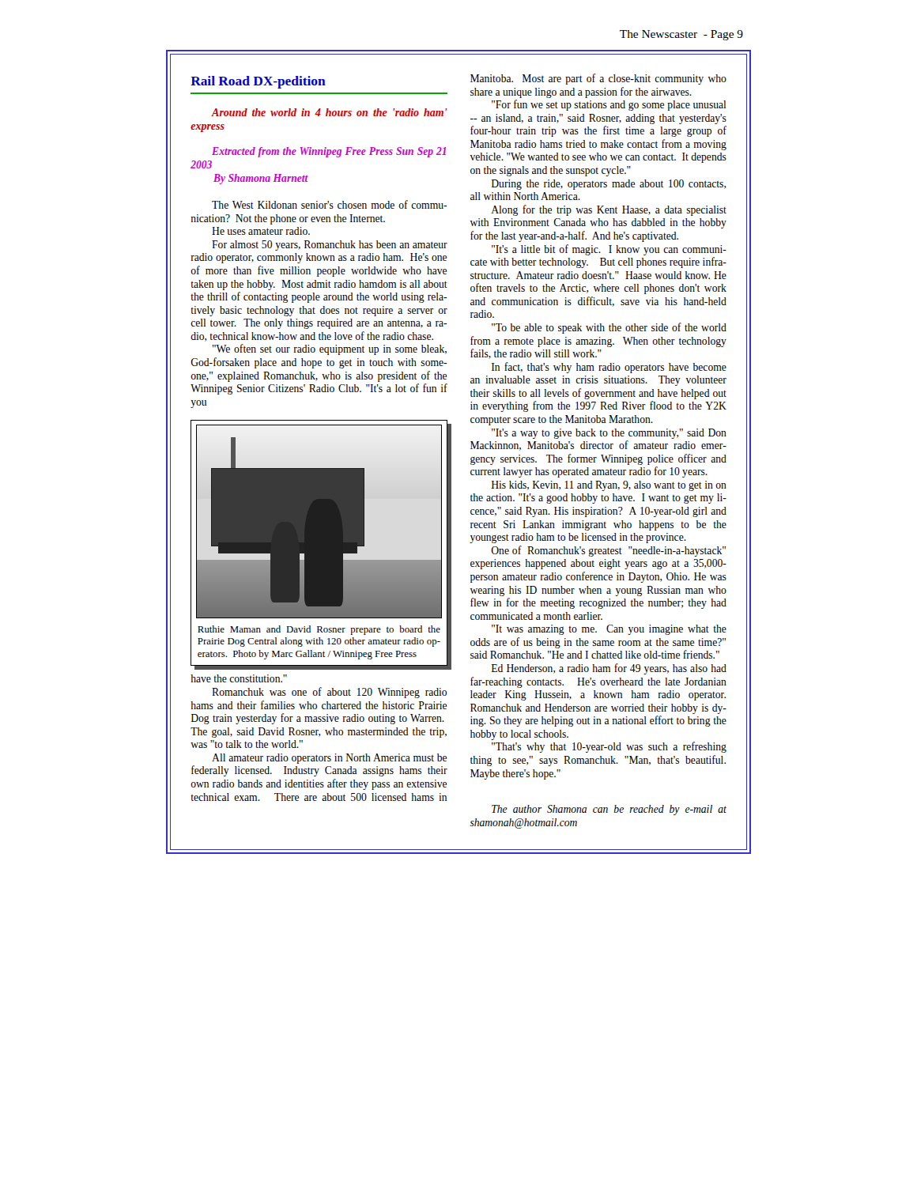The Newscaster - Page 9
Rail Road DX-pedition
Around the world in 4 hours on the 'radio ham' express
Extracted from the Winnipeg Free Press Sun Sep 21 2003By Shamona Harnett
The West Kildonan senior's chosen mode of communication? Not the phone or even the Internet.
He uses amateur radio.
For almost 50 years, Romanchuk has been an amateur radio operator, commonly known as a radio ham. He's one of more than five million people worldwide who have taken up the hobby. Most admit radio hamdom is all about the thrill of contacting people around the world using relatively basic technology that does not require a server or cell tower. The only things required are an antenna, a radio, technical know-how and the love of the radio chase.
"We often set our radio equipment up in some bleak, God-forsaken place and hope to get in touch with someone," explained Romanchuk, who is also president of the Winnipeg Senior Citizens' Radio Club. "It's a lot of fun if you
Ruthie Maman and David Rosner prepare to board the Prairie Dog Central along with 120 other amateur radio operators. Photo by Marc Gallant / Winnipeg Free Press
have the constitution."
Romanchuk was one of about 120 Winnipeg radio hams and their families who chartered the historic Prairie Dog train yesterday for a massive radio outing to Warren. The goal, said David Rosner, who masterminded the trip, was "to talk to the world."
All amateur radio operators in North America must be federally licensed. Industry Canada assigns hams their own radio bands and identities after they pass an extensive technical exam. There are about 500 licensed hams in Manitoba. Most are part of a close-knit community who share a unique lingo and a passion for the airwaves.
"For fun we set up stations and go some place unusual -- an island, a train," said Rosner, adding that yesterday's four-hour train trip was the first time a large group of Manitoba radio hams tried to make contact from a moving vehicle. "We wanted to see who we can contact. It depends on the signals and the sunspot cycle."
During the ride, operators made about 100 contacts, all within North America.
Along for the trip was Kent Haase, a data specialist with Environment Canada who has dabbled in the hobby for the last year-and-a-half. And he's captivated.
"It's a little bit of magic. I know you can communicate with better technology. But cell phones require infrastructure. Amateur radio doesn't." Haase would know. He often travels to the Arctic, where cell phones don't work and communication is difficult, save via his hand-held radio.
"To be able to speak with the other side of the world from a remote place is amazing. When other technology fails, the radio will still work."
In fact, that's why ham radio operators have become an invaluable asset in crisis situations. They volunteer their skills to all levels of government and have helped out in everything from the 1997 Red River flood to the Y2K computer scare to the Manitoba Marathon.
"It's a way to give back to the community," said Don Mackinnon, Manitoba's director of amateur radio emergency services. The former Winnipeg police officer and current lawyer has operated amateur radio for 10 years.
His kids, Kevin, 11 and Ryan, 9, also want to get in on the action. "It's a good hobby to have. I want to get my licence," said Ryan. His inspiration? A 10-year-old girl and recent Sri Lankan immigrant who happens to be the youngest radio ham to be licensed in the province.
One of Romanchuk's greatest "needle-in-a-haystack" experiences happened about eight years ago at a 35,000-person amateur radio conference in Dayton, Ohio. He was wearing his ID number when a young Russian man who flew in for the meeting recognized the number; they had communicated a month earlier.
"It was amazing to me. Can you imagine what the odds are of us being in the same room at the same time?" said Romanchuk. "He and I chatted like old-time friends."
Ed Henderson, a radio ham for 49 years, has also had far-reaching contacts. He's overheard the late Jordanian leader King Hussein, a known ham radio operator. Romanchuk and Henderson are worried their hobby is dying. So they are helping out in a national effort to bring the hobby to local schools.
"That's why that 10-year-old was such a refreshing thing to see," says Romanchuk. "Man, that's beautiful. Maybe there's hope."
The author Shamona can be reached by e-mail at shamonah@hotmail.com